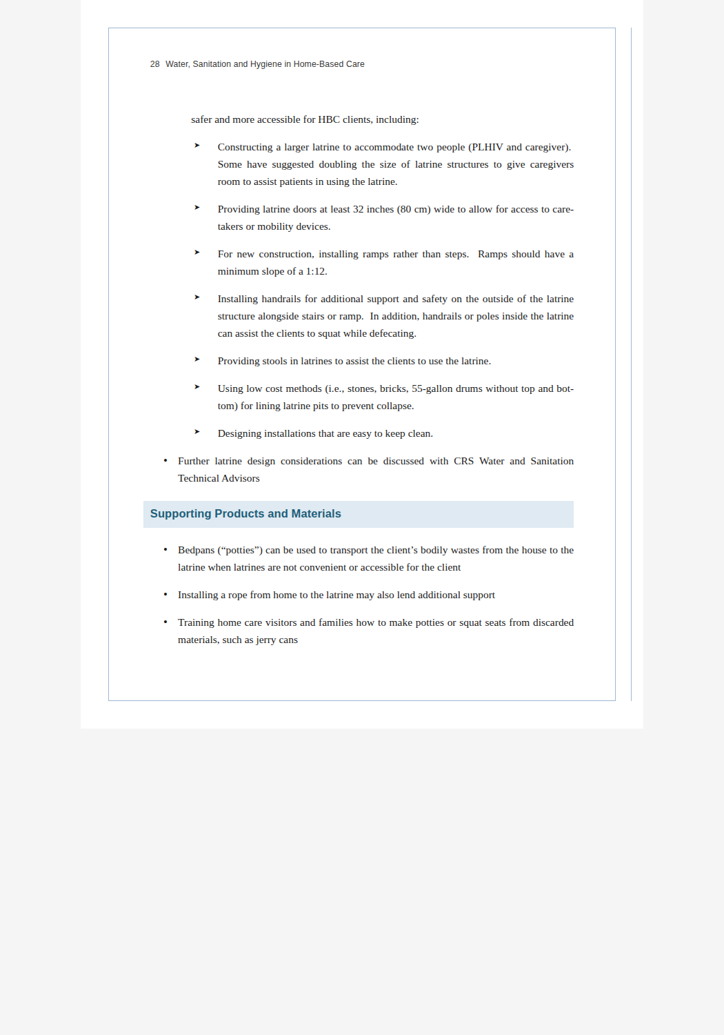28 Water, Sanitation and Hygiene in Home-Based Care
safer and more accessible for HBC clients, including:
Constructing a larger latrine to accommodate two people (PLHIV and caregiver). Some have suggested doubling the size of latrine structures to give caregivers room to assist patients in using the latrine.
Providing latrine doors at least 32 inches (80 cm) wide to allow for access to caretakers or mobility devices.
For new construction, installing ramps rather than steps. Ramps should have a minimum slope of a 1:12.
Installing handrails for additional support and safety on the outside of the latrine structure alongside stairs or ramp. In addition, handrails or poles inside the latrine can assist the clients to squat while defecating.
Providing stools in latrines to assist the clients to use the latrine.
Using low cost methods (i.e., stones, bricks, 55-gallon drums without top and bottom) for lining latrine pits to prevent collapse.
Designing installations that are easy to keep clean.
Further latrine design considerations can be discussed with CRS Water and Sanitation Technical Advisors
Supporting Products and Materials
Bedpans (“potties”) can be used to transport the client’s bodily wastes from the house to the latrine when latrines are not convenient or accessible for the client
Installing a rope from home to the latrine may also lend additional support
Training home care visitors and families how to make potties or squat seats from discarded materials, such as jerry cans